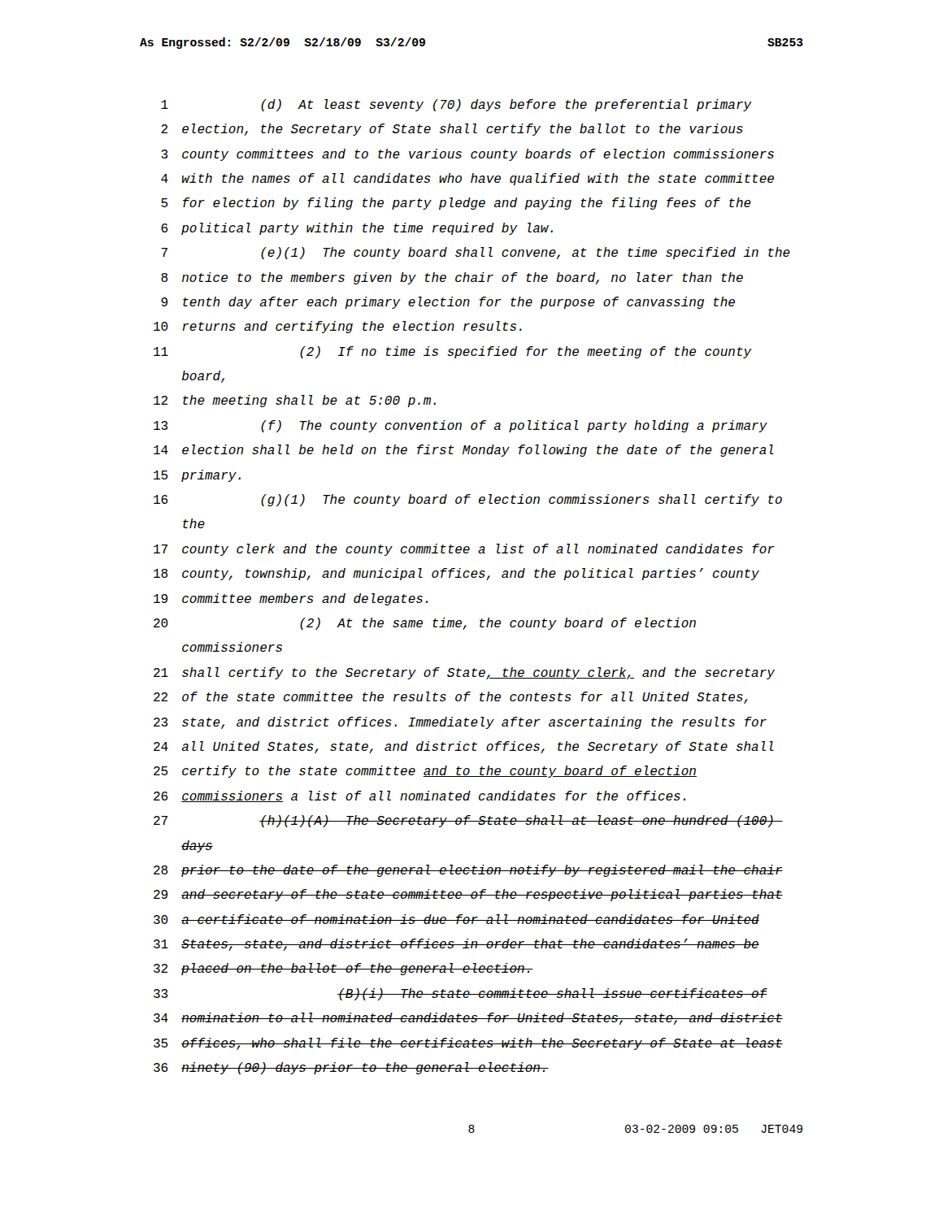As Engrossed: S2/2/09 S2/18/09 S3/2/09 SB253
(d) At least seventy (70) days before the preferential primary
election, the Secretary of State shall certify the ballot to the various
county committees and to the various county boards of election commissioners
with the names of all candidates who have qualified with the state committee
for election by filing the party pledge and paying the filing fees of the
political party within the time required by law.
(e)(1) The county board shall convene, at the time specified in the
notice to the members given by the chair of the board, no later than the
tenth day after each primary election for the purpose of canvassing the
returns and certifying the election results.
(2) If no time is specified for the meeting of the county board,
the meeting shall be at 5:00 p.m.
(f) The county convention of a political party holding a primary
election shall be held on the first Monday following the date of the general
primary.
(g)(1) The county board of election commissioners shall certify to the
county clerk and the county committee a list of all nominated candidates for
county, township, and municipal offices, and the political parties’ county
committee members and delegates.
(2) At the same time, the county board of election commissioners
shall certify to the Secretary of State, the county clerk, and the secretary
of the state committee the results of the contests for all United States,
state, and district offices. Immediately after ascertaining the results for
all United States, state, and district offices, the Secretary of State shall
certify to the state committee and to the county board of election
commissioners a list of all nominated candidates for the offices.
(h)(1)(A) The Secretary of State shall at least one hundred (100) days
prior to the date of the general election notify by registered mail the chair
and secretary of the state committee of the respective political parties that
a certificate of nomination is due for all nominated candidates for United
States, state, and district offices in order that the candidates’ names be
placed on the ballot of the general election.
(B)(i) The state committee shall issue certificates of
nomination to all nominated candidates for United States, state, and district
offices, who shall file the certificates with the Secretary of State at least
ninety (90) days prior to the general election.
8 03-02-2009 09:05 JET049